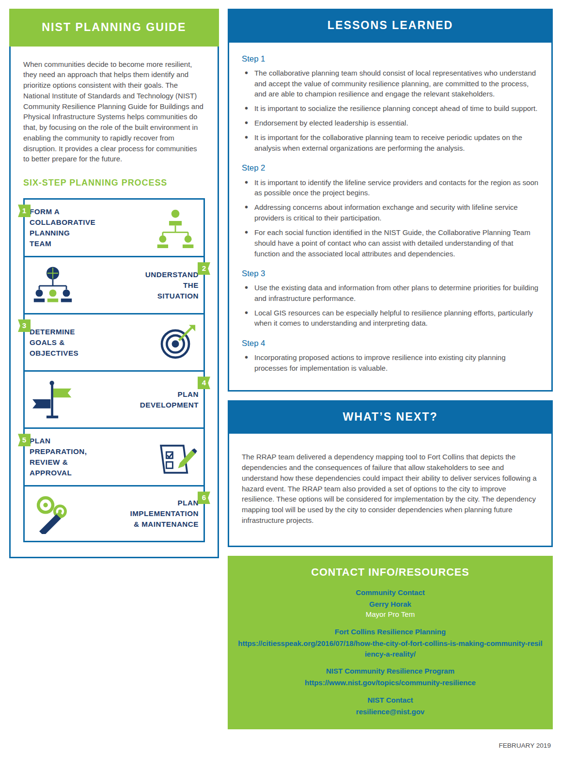NIST PLANNING GUIDE
When communities decide to become more resilient, they need an approach that helps them identify and prioritize options consistent with their goals. The National Institute of Standards and Technology (NIST) Community Resilience Planning Guide for Buildings and Physical Infrastructure Systems helps communities do that, by focusing on the role of the built environment in enabling the community to rapidly recover from disruption. It provides a clear process for communities to better prepare for the future.
SIX-STEP PLANNING PROCESS
1
FORM A
COLLABORATIVE
PLANNING
TEAM
2
UNDERSTAND
THE
SITUATION
3
DETERMINE
GOALS &
OBJECTIVES
4
PLAN
DEVELOPMENT
5
PLAN
PREPARATION,
REVIEW &
APPROVAL
6
PLAN
IMPLEMENTATION
& MAINTENANCE
LESSONS LEARNED
Step 1
The collaborative planning team should consist of local representatives who understand and accept the value of community resilience planning, are committed to the process, and are able to champion resilience and engage the relevant stakeholders.
It is important to socialize the resilience planning concept ahead of time to build support.
Endorsement by elected leadership is essential.
It is important for the collaborative planning team to receive periodic updates on the analysis when external organizations are performing the analysis.
Step 2
It is important to identify the lifeline service providers and contacts for the region as soon as possible once the project begins.
Addressing concerns about information exchange and security with lifeline service providers is critical to their participation.
For each social function identified in the NIST Guide, the Collaborative Planning Team should have a point of contact who can assist with detailed understanding of that function and the associated local attributes and dependencies.
Step 3
Use the existing data and information from other plans to determine priorities for building and infrastructure performance.
Local GIS resources can be especially helpful to resilience planning efforts, particularly when it comes to understanding and interpreting data.
Step 4
Incorporating proposed actions to improve resilience into existing city planning processes for implementation is valuable.
WHAT’S NEXT?
The RRAP team delivered a dependency mapping tool to Fort Collins that depicts the dependencies and the consequences of failure that allow stakeholders to see and understand how these dependencies could impact their ability to deliver services following a hazard event. The RRAP team also provided a set of options to the city to improve resilience. These options will be considered for implementation by the city. The dependency mapping tool will be used by the city to consider dependencies when planning future infrastructure projects.
CONTACT INFO/RESOURCES
Community Contact
Gerry Horak
Mayor Pro Tem
Fort Collins Resilience Planning
https://citiesspeak.org/2016/07/18/how-the-city-of-fort-collins-is-making-community-resiliency-a-reality/
NIST Community Resilience Program
https://www.nist.gov/topics/community-resilience
NIST Contact
resilience@nist.gov
FEBRUARY 2019